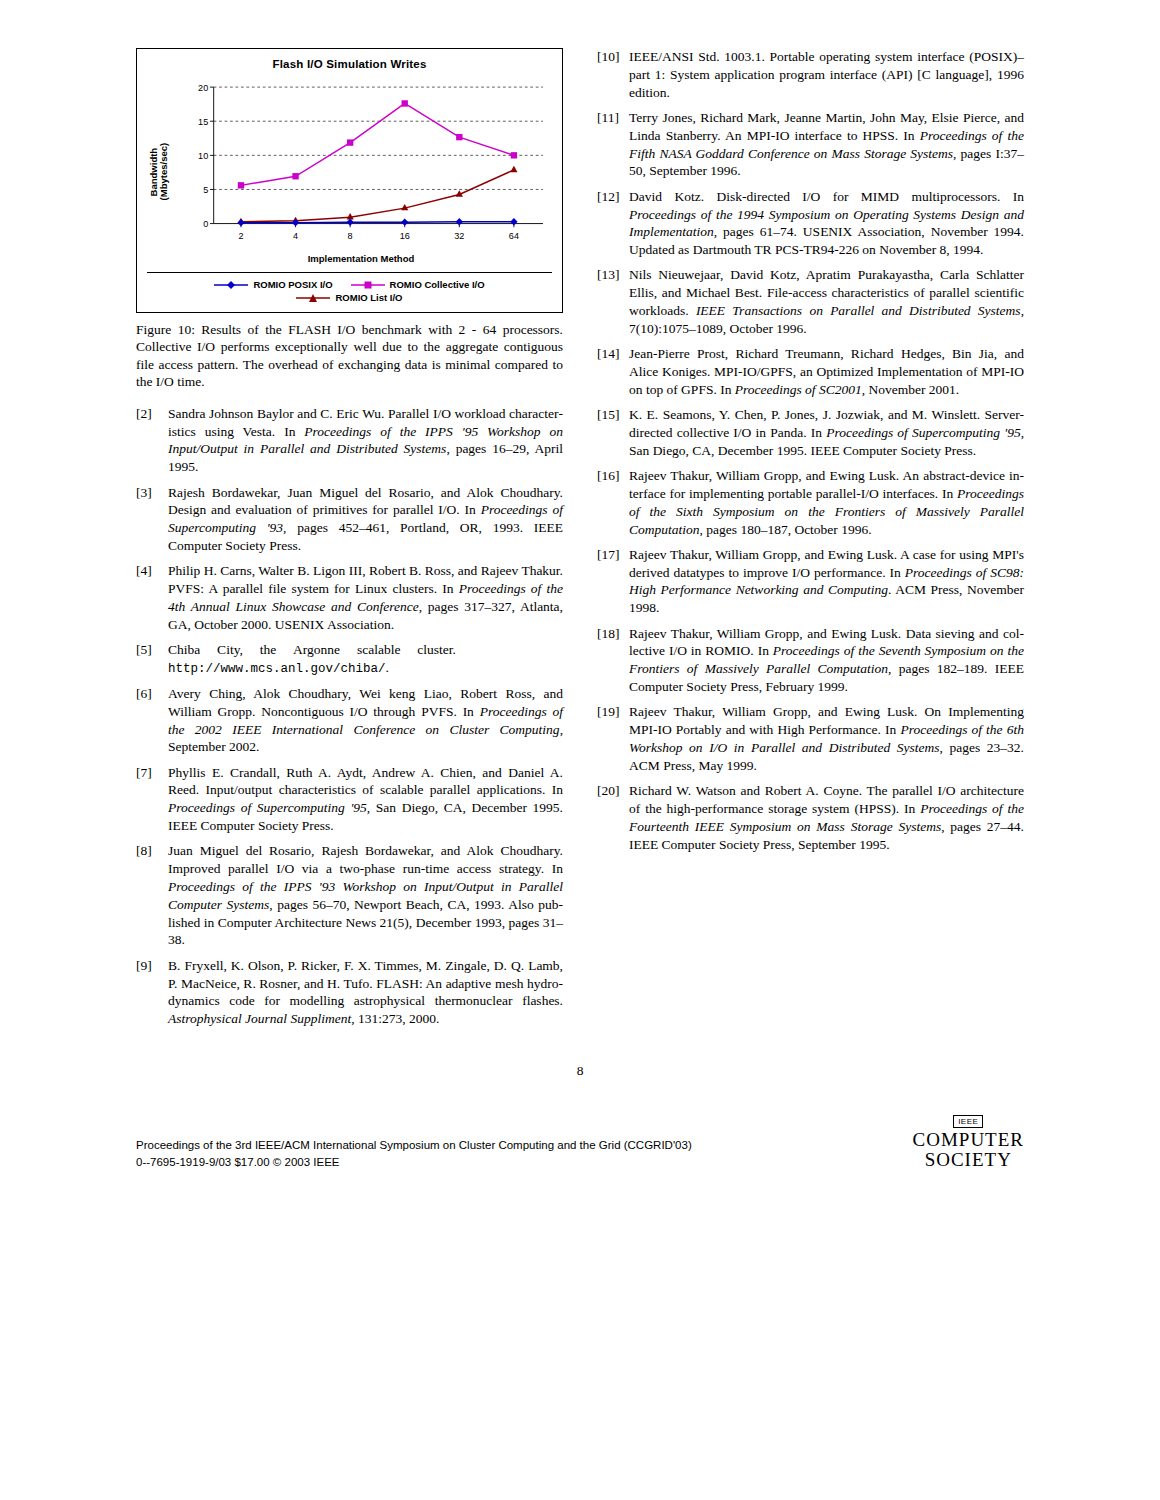Flash I/O Simulation Writes
Bandwidth
(Mbytes/sec)
20 15 10 5 0 2 4 8 16 32 64
Implementation Method
ROMIO POSIX I/O
ROMIO Collective I/O
ROMIO List I/O
Figure 10: Results of the FLASH I/O benchmark with 2 - 64 processors. Collective I/O performs exceptionally well due to the aggregate contiguous file access pattern. The overhead of exchanging data is minimal compared to the I/O time.
[2] Sandra Johnson Baylor and C. Eric Wu. Parallel I/O workload characteristics using Vesta. In Proceedings of the IPPS '95 Workshop on Input/Output in Parallel and Distributed Systems, pages 16–29, April 1995.
[3] Rajesh Bordawekar, Juan Miguel del Rosario, and Alok Choudhary. Design and evaluation of primitives for parallel I/O. In Proceedings of Supercomputing '93, pages 452–461, Portland, OR, 1993. IEEE Computer Society Press.
[4] Philip H. Carns, Walter B. Ligon III, Robert B. Ross, and Rajeev Thakur. PVFS: A parallel file system for Linux clusters. In Proceedings of the 4th Annual Linux Showcase and Conference, pages 317–327, Atlanta, GA, October 2000. USENIX Association.
[5] Chiba City, the Argonne scalable cluster.
http://www.mcs.anl.gov/chiba/.
[6] Avery Ching, Alok Choudhary, Wei keng Liao, Robert Ross, and William Gropp. Noncontiguous I/O through PVFS. In Proceedings of the 2002 IEEE International Conference on Cluster Computing, September 2002.
[7] Phyllis E. Crandall, Ruth A. Aydt, Andrew A. Chien, and Daniel A. Reed. Input/output characteristics of scalable parallel applications. In Proceedings of Supercomputing '95, San Diego, CA, December 1995. IEEE Computer Society Press.
[8] Juan Miguel del Rosario, Rajesh Bordawekar, and Alok Choudhary. Improved parallel I/O via a two-phase run-time access strategy. In Proceedings of the IPPS '93 Workshop on Input/Output in Parallel Computer Systems, pages 56–70, Newport Beach, CA, 1993. Also published in Computer Architecture News 21(5), December 1993, pages 31–38.
[9] B. Fryxell, K. Olson, P. Ricker, F. X. Timmes, M. Zingale, D. Q. Lamb, P. MacNeice, R. Rosner, and H. Tufo. FLASH: An adaptive mesh hydrodynamics code for modelling astrophysical thermonuclear flashes. Astrophysical Journal Suppliment, 131:273, 2000.
[10] IEEE/ANSI Std. 1003.1. Portable operating system interface (POSIX)–part 1: System application program interface (API) [C language], 1996 edition.
[11] Terry Jones, Richard Mark, Jeanne Martin, John May, Elsie Pierce, and Linda Stanberry. An MPI-IO interface to HPSS. In Proceedings of the Fifth NASA Goddard Conference on Mass Storage Systems, pages I:37–50, September 1996.
[12] David Kotz. Disk-directed I/O for MIMD multiprocessors. In Proceedings of the 1994 Symposium on Operating Systems Design and Implementation, pages 61–74. USENIX Association, November 1994. Updated as Dartmouth TR PCS-TR94-226 on November 8, 1994.
[13] Nils Nieuwejaar, David Kotz, Apratim Purakayastha, Carla Schlatter Ellis, and Michael Best. File-access characteristics of parallel scientific workloads. IEEE Transactions on Parallel and Distributed Systems, 7(10):1075–1089, October 1996.
[14] Jean-Pierre Prost, Richard Treumann, Richard Hedges, Bin Jia, and Alice Koniges. MPI-IO/GPFS, an Optimized Implementation of MPI-IO on top of GPFS. In Proceedings of SC2001, November 2001.
[15] K. E. Seamons, Y. Chen, P. Jones, J. Jozwiak, and M. Winslett. Server-directed collective I/O in Panda. In Proceedings of Supercomputing '95, San Diego, CA, December 1995. IEEE Computer Society Press.
[16] Rajeev Thakur, William Gropp, and Ewing Lusk. An abstract-device interface for implementing portable parallel-I/O interfaces. In Proceedings of the Sixth Symposium on the Frontiers of Massively Parallel Computation, pages 180–187, October 1996.
[17] Rajeev Thakur, William Gropp, and Ewing Lusk. A case for using MPI's derived datatypes to improve I/O performance. In Proceedings of SC98: High Performance Networking and Computing. ACM Press, November 1998.
[18] Rajeev Thakur, William Gropp, and Ewing Lusk. Data sieving and collective I/O in ROMIO. In Proceedings of the Seventh Symposium on the Frontiers of Massively Parallel Computation, pages 182–189. IEEE Computer Society Press, February 1999.
[19] Rajeev Thakur, William Gropp, and Ewing Lusk. On Implementing MPI-IO Portably and with High Performance. In Proceedings of the 6th Workshop on I/O in Parallel and Distributed Systems, pages 23–32. ACM Press, May 1999.
[20] Richard W. Watson and Robert A. Coyne. The parallel I/O architecture of the high-performance storage system (HPSS). In Proceedings of the Fourteenth IEEE Symposium on Mass Storage Systems, pages 27–44. IEEE Computer Society Press, September 1995.
8
Proceedings of the 3rd IEEE/ACM International Symposium on Cluster Computing and the Grid (CCGRID'03)
0--7695-1919-9/03 $17.00 © 2003 IEEE
IEEE
COMPUTER SOCIETY